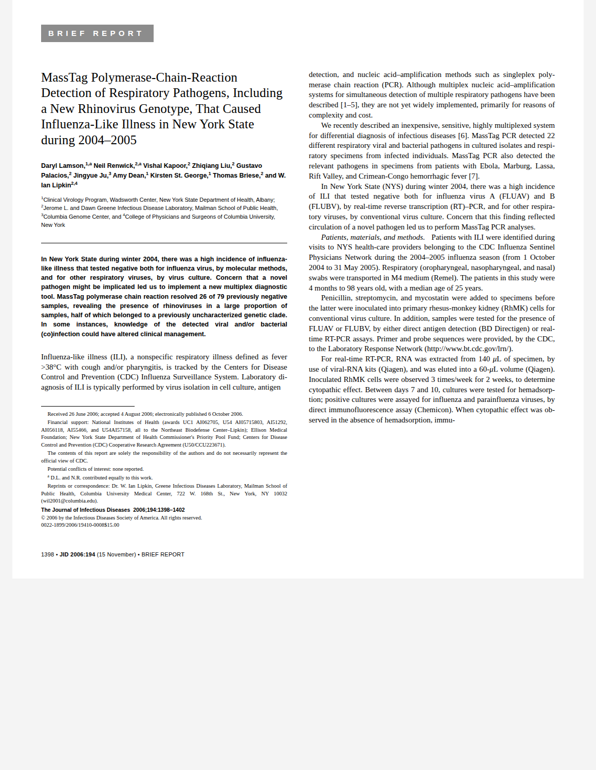BRIEF REPORT
MassTag Polymerase-Chain-Reaction Detection of Respiratory Pathogens, Including a New Rhinovirus Genotype, That Caused Influenza-Like Illness in New York State during 2004–2005
Daryl Lamson,1,a Neil Renwick,2,a Vishal Kapoor,2 Zhiqiang Liu,2 Gustavo Palacios,2 Jingyue Ju,3 Amy Dean,1 Kirsten St. George,1 Thomas Briese,2 and W. Ian Lipkin2,4
1Clinical Virology Program, Wadsworth Center, New York State Department of Health, Albany; 2Jerome L. and Dawn Greene Infectious Disease Laboratory, Mailman School of Public Health, 3Columbia Genome Center, and 4College of Physicians and Surgeons of Columbia University, New York
In New York State during winter 2004, there was a high incidence of influenza-like illness that tested negative both for influenza virus, by molecular methods, and for other respiratory viruses, by virus culture. Concern that a novel pathogen might be implicated led us to implement a new multiplex diagnostic tool. MassTag polymerase chain reaction resolved 26 of 79 previously negative samples, revealing the presence of rhinoviruses in a large proportion of samples, half of which belonged to a previously uncharacterized genetic clade. In some instances, knowledge of the detected viral and/or bacterial (co)infection could have altered clinical management.
Influenza-like illness (ILI), a nonspecific respiratory illness defined as fever >38°C with cough and/or pharyngitis, is tracked by the Centers for Disease Control and Prevention (CDC) Influenza Surveillance System. Laboratory diagnosis of ILI is typically performed by virus isolation in cell culture, antigen
Received 26 June 2006; accepted 4 August 2006; electronically published 6 October 2006.
Financial support: National Institutes of Health (awards UC1 AI062705, U54 AI05715803, AI51292, AI056118, AI55466, and U54AI57158, all to the Northeast Biodefense Center–Lipkin); Ellison Medical Foundation; New York State Department of Health Commissioner's Priority Pool Fund; Centers for Disease Control and Prevention (CDC) Cooperative Research Agreement (U50/CCU223671).
The contents of this report are solely the responsibility of the authors and do not necessarily represent the official view of CDC.
Potential conflicts of interest: none reported.
a D.L. and N.R. contributed equally to this work.
Reprints or correspondence: Dr. W. Ian Lipkin, Greene Infectious Diseases Laboratory, Mailman School of Public Health, Columbia University Medical Center, 722 W. 168th St., New York, NY 10032 (wil2001@columbia.edu).
The Journal of Infectious Diseases 2006;194:1398–1402
© 2006 by the Infectious Diseases Society of America. All rights reserved.
0022-1899/2006/19410-0008$15.00
detection, and nucleic acid–amplification methods such as singleplex polymerase chain reaction (PCR). Although multiplex nucleic acid–amplification systems for simultaneous detection of multiple respiratory pathogens have been described [1–5], they are not yet widely implemented, primarily for reasons of complexity and cost.
We recently described an inexpensive, sensitive, highly multiplexed system for differential diagnosis of infectious diseases [6]. MassTag PCR detected 22 different respiratory viral and bacterial pathogens in cultured isolates and respiratory specimens from infected individuals. MassTag PCR also detected the relevant pathogens in specimens from patients with Ebola, Marburg, Lassa, Rift Valley, and Crimean-Congo hemorrhagic fever [7].
In New York State (NYS) during winter 2004, there was a high incidence of ILI that tested negative both for influenza virus A (FLUAV) and B (FLUBV), by real-time reverse transcription (RT)–PCR, and for other respiratory viruses, by conventional virus culture. Concern that this finding reflected circulation of a novel pathogen led us to perform MassTag PCR analyses.
Patients, materials, and methods. Patients with ILI were identified during visits to NYS health-care providers belonging to the CDC Influenza Sentinel Physicians Network during the 2004–2005 influenza season (from 1 October 2004 to 31 May 2005). Respiratory (oropharyngeal, nasopharyngeal, and nasal) swabs were transported in M4 medium (Remel). The patients in this study were 4 months to 98 years old, with a median age of 25 years.
Penicillin, streptomycin, and mycostatin were added to specimens before the latter were inoculated into primary rhesus-monkey kidney (RhMK) cells for conventional virus culture. In addition, samples were tested for the presence of FLUAV or FLUBV, by either direct antigen detection (BD Directigen) or real-time RT-PCR assays. Primer and probe sequences were provided, by the CDC, to the Laboratory Response Network (http://www.bt.cdc.gov/lrn/).
For real-time RT-PCR, RNA was extracted from 140 μ L of specimen, by use of viral-RNA kits (Qiagen), and was eluted into a 60-μ L volume (Qiagen). Inoculated RhMK cells were observed 3 times/week for 2 weeks, to determine cytopathic effect. Between days 7 and 10, cultures were tested for hemadsorption; positive cultures were assayed for influenza and parainfluenza viruses, by direct immunofluorescence assay (Chemicon). When cytopathic effect was observed in the absence of hemadsorption, immu-
1398 • JID 2006:194 (15 November) • BRIEF REPORT